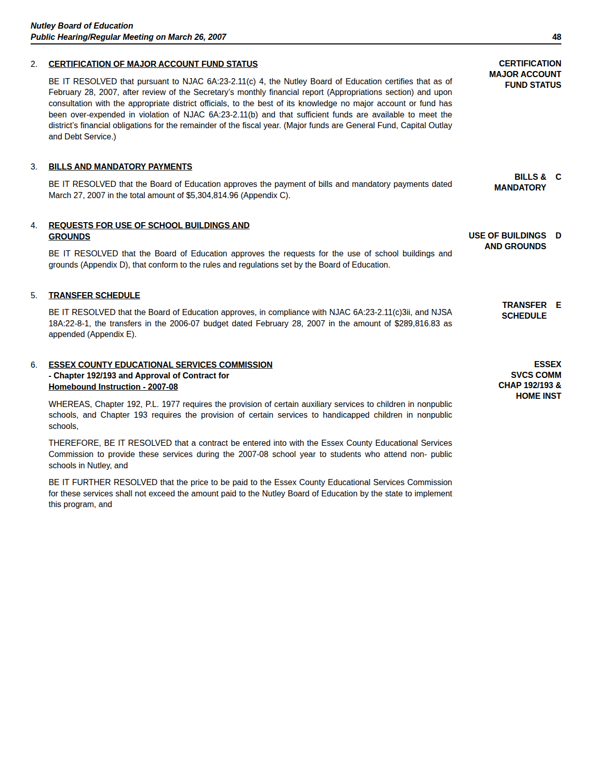Nutley Board of Education
Public Hearing/Regular Meeting on March 26, 2007
48
2. CERTIFICATION OF MAJOR ACCOUNT FUND STATUS
BE IT RESOLVED that pursuant to NJAC 6A:23-2.11(c) 4, the Nutley Board of Education certifies that as of February 28, 2007, after review of the Secretary’s monthly financial report (Appropriations section) and upon consultation with the appropriate district officials, to the best of its knowledge no major account or fund has been over-expended in violation of NJAC 6A:23-2.11(b) and that sufficient funds are available to meet the district’s financial obligations for the remainder of the fiscal year. (Major funds are General Fund, Capital Outlay and Debt Service.)
CERTIFICATION MAJOR ACCOUNT FUND STATUS
3. BILLS AND MANDATORY PAYMENTS
BE IT RESOLVED that the Board of Education approves the payment of bills and mandatory payments dated March 27, 2007 in the total amount of $5,304,814.96 (Appendix C).
BILLS & MANDATORY C
4. REQUESTS FOR USE OF SCHOOL BUILDINGS AND
GROUNDS
BE IT RESOLVED that the Board of Education approves the requests for the use of school buildings and grounds (Appendix D), that conform to the rules and regulations set by the Board of Education.
USE OF BUILDINGS AND GROUNDS D
5. TRANSFER SCHEDULE
BE IT RESOLVED that the Board of Education approves, in compliance with NJAC 6A:23-2.11(c)3ii, and NJSA 18A:22-8-1, the transfers in the 2006-07 budget dated February 28, 2007 in the amount of $289,816.83 as appended (Appendix E).
TRANSFER SCHEDULE E
6. ESSEX COUNTY EDUCATIONAL SERVICES COMMISSION
- Chapter 192/193 and Approval of Contract for
Homebound Instruction - 2007-08
WHEREAS, Chapter 192, P.L. 1977 requires the provision of certain auxiliary services to children in nonpublic schools, and Chapter 193 requires the provision of certain services to handicapped children in nonpublic schools,
THEREFORE, BE IT RESOLVED that a contract be entered into with the Essex County Educational Services Commission to provide these services during the 2007-08 school year to students who attend non- public schools in Nutley, and
BE IT FURTHER RESOLVED that the price to be paid to the Essex County Educational Services Commission for these services shall not exceed the amount paid to the Nutley Board of Education by the state to implement this program, and
ESSEX SVCS COMM CHAP 192/193 & HOME INST